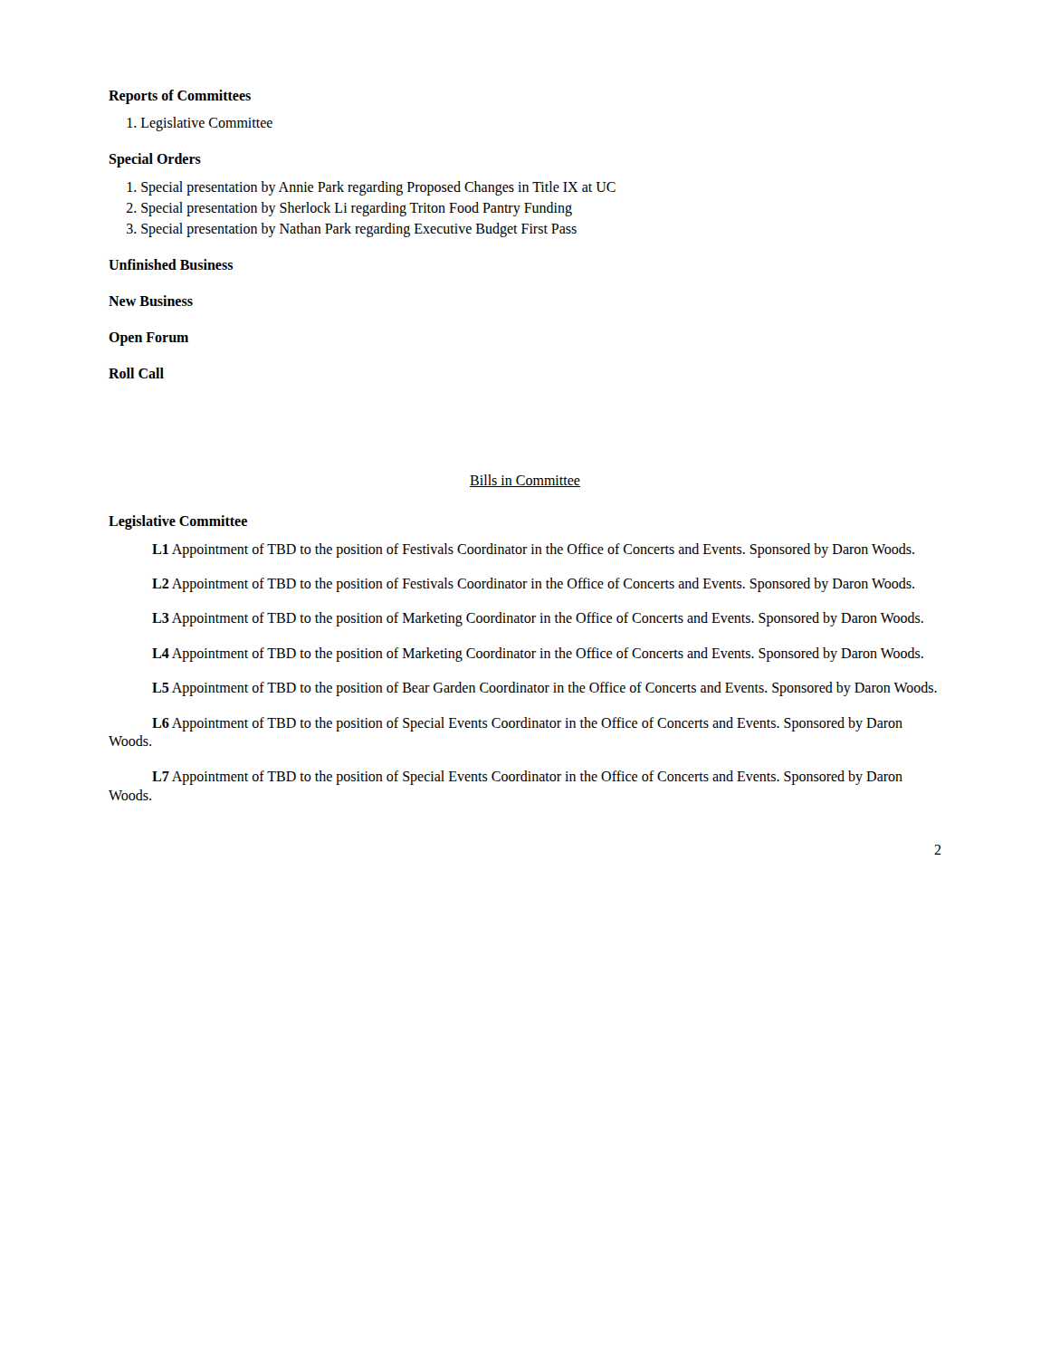Reports of Committees
Legislative Committee
Special Orders
Special presentation by Annie Park regarding Proposed Changes in Title IX at UC
Special presentation by Sherlock Li regarding Triton Food Pantry Funding
Special presentation by Nathan Park regarding Executive Budget First Pass
Unfinished Business
New Business
Open Forum
Roll Call
Bills in Committee
Legislative Committee
L1 Appointment of TBD to the position of Festivals Coordinator in the Office of Concerts and Events. Sponsored by Daron Woods.
L2 Appointment of TBD to the position of Festivals Coordinator in the Office of Concerts and Events. Sponsored by Daron Woods.
L3 Appointment of TBD to the position of Marketing Coordinator in the Office of Concerts and Events. Sponsored by Daron Woods.
L4 Appointment of TBD to the position of Marketing Coordinator in the Office of Concerts and Events. Sponsored by Daron Woods.
L5 Appointment of TBD to the position of Bear Garden Coordinator in the Office of Concerts and Events. Sponsored by Daron Woods.
L6 Appointment of TBD to the position of Special Events Coordinator in the Office of Concerts and Events. Sponsored by Daron Woods.
L7 Appointment of TBD to the position of Special Events Coordinator in the Office of Concerts and Events. Sponsored by Daron Woods.
2